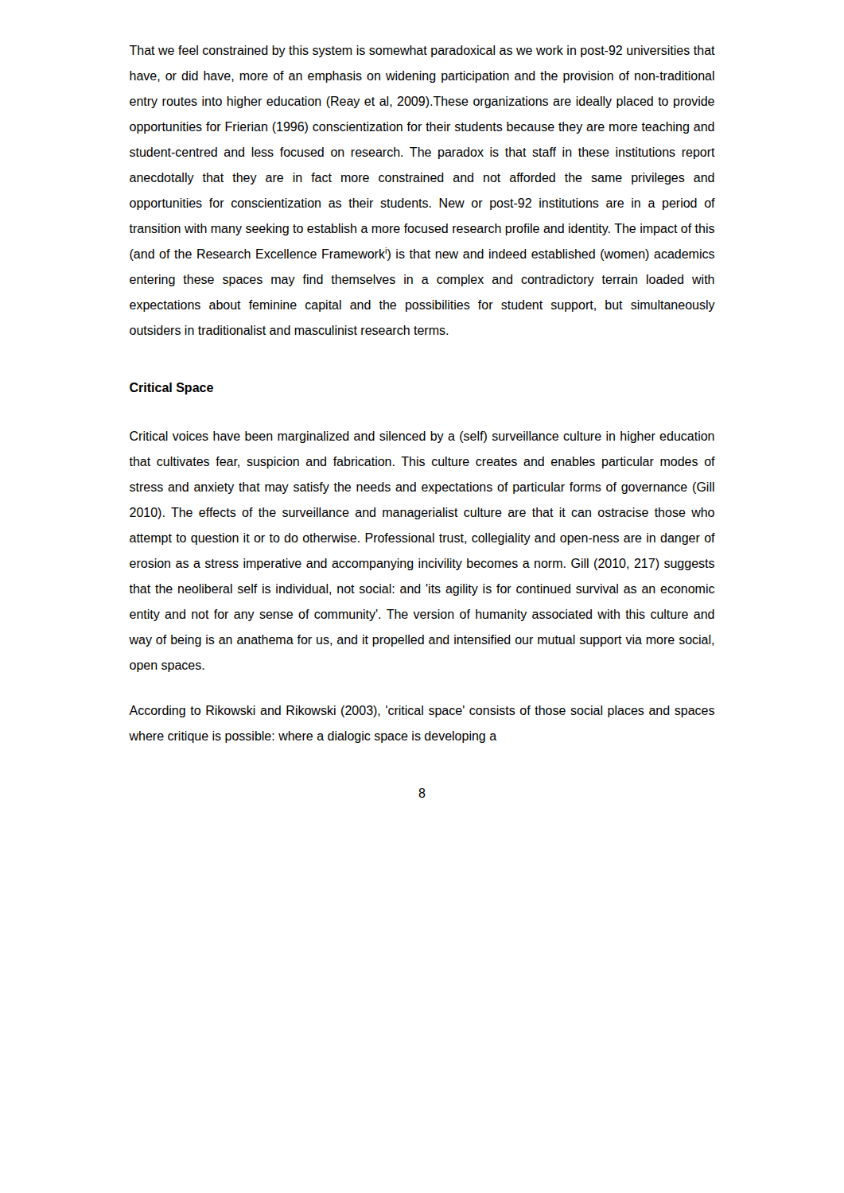That we feel constrained by this system is somewhat paradoxical as we work in post-92 universities that have, or did have, more of an emphasis on widening participation and the provision of non-traditional entry routes into higher education (Reay et al, 2009).These organizations are ideally placed to provide opportunities for Frierian (1996) conscientization for their students because they are more teaching and student-centred and less focused on research. The paradox is that staff in these institutions report anecdotally that they are in fact more constrained and not afforded the same privileges and opportunities for conscientization as their students. New or post-92 institutions are in a period of transition with many seeking to establish a more focused research profile and identity. The impact of this (and of the Research Excellence Frameworki) is that new and indeed established (women) academics entering these spaces may find themselves in a complex and contradictory terrain loaded with expectations about feminine capital and the possibilities for student support, but simultaneously outsiders in traditionalist and masculinist research terms.
Critical Space
Critical voices have been marginalized and silenced by a (self) surveillance culture in higher education that cultivates fear, suspicion and fabrication. This culture creates and enables particular modes of stress and anxiety that may satisfy the needs and expectations of particular forms of governance (Gill 2010). The effects of the surveillance and managerialist culture are that it can ostracise those who attempt to question it or to do otherwise. Professional trust, collegiality and open-ness are in danger of erosion as a stress imperative and accompanying incivility becomes a norm. Gill (2010, 217) suggests that the neoliberal self is individual, not social: and 'its agility is for continued survival as an economic entity and not for any sense of community'. The version of humanity associated with this culture and way of being is an anathema for us, and it propelled and intensified our mutual support via more social, open spaces.
According to Rikowski and Rikowski (2003), 'critical space' consists of those social places and spaces where critique is possible: where a dialogic space is developing a
8